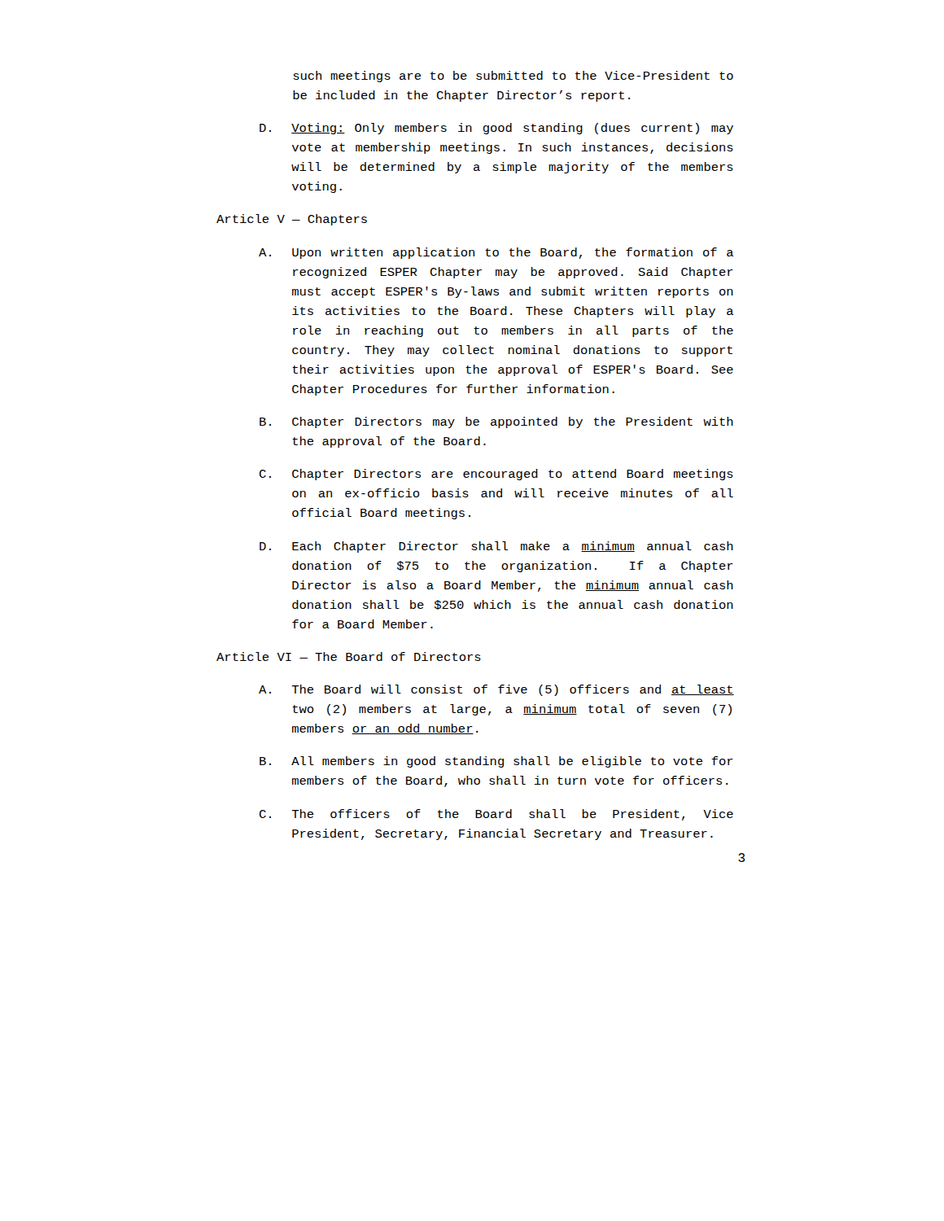such meetings are to be submitted to the Vice-President to be included in the Chapter Director’s report.
D. Voting: Only members in good standing (dues current) may vote at membership meetings. In such instances, decisions will be determined by a simple majority of the members voting.
Article V — Chapters
A. Upon written application to the Board, the formation of a recognized ESPER Chapter may be approved. Said Chapter must accept ESPER's By-laws and submit written reports on its activities to the Board. These Chapters will play a role in reaching out to members in all parts of the country. They may collect nominal donations to support their activities upon the approval of ESPER's Board. See Chapter Procedures for further information.
B. Chapter Directors may be appointed by the President with the approval of the Board.
C. Chapter Directors are encouraged to attend Board meetings on an ex-officio basis and will receive minutes of all official Board meetings.
D. Each Chapter Director shall make a minimum annual cash donation of $75 to the organization. If a Chapter Director is also a Board Member, the minimum annual cash donation shall be $250 which is the annual cash donation for a Board Member.
Article VI — The Board of Directors
A. The Board will consist of five (5) officers and at least two (2) members at large, a minimum total of seven (7) members or an odd number.
B. All members in good standing shall be eligible to vote for members of the Board, who shall in turn vote for officers.
C. The officers of the Board shall be President, Vice President, Secretary, Financial Secretary and Treasurer.
3